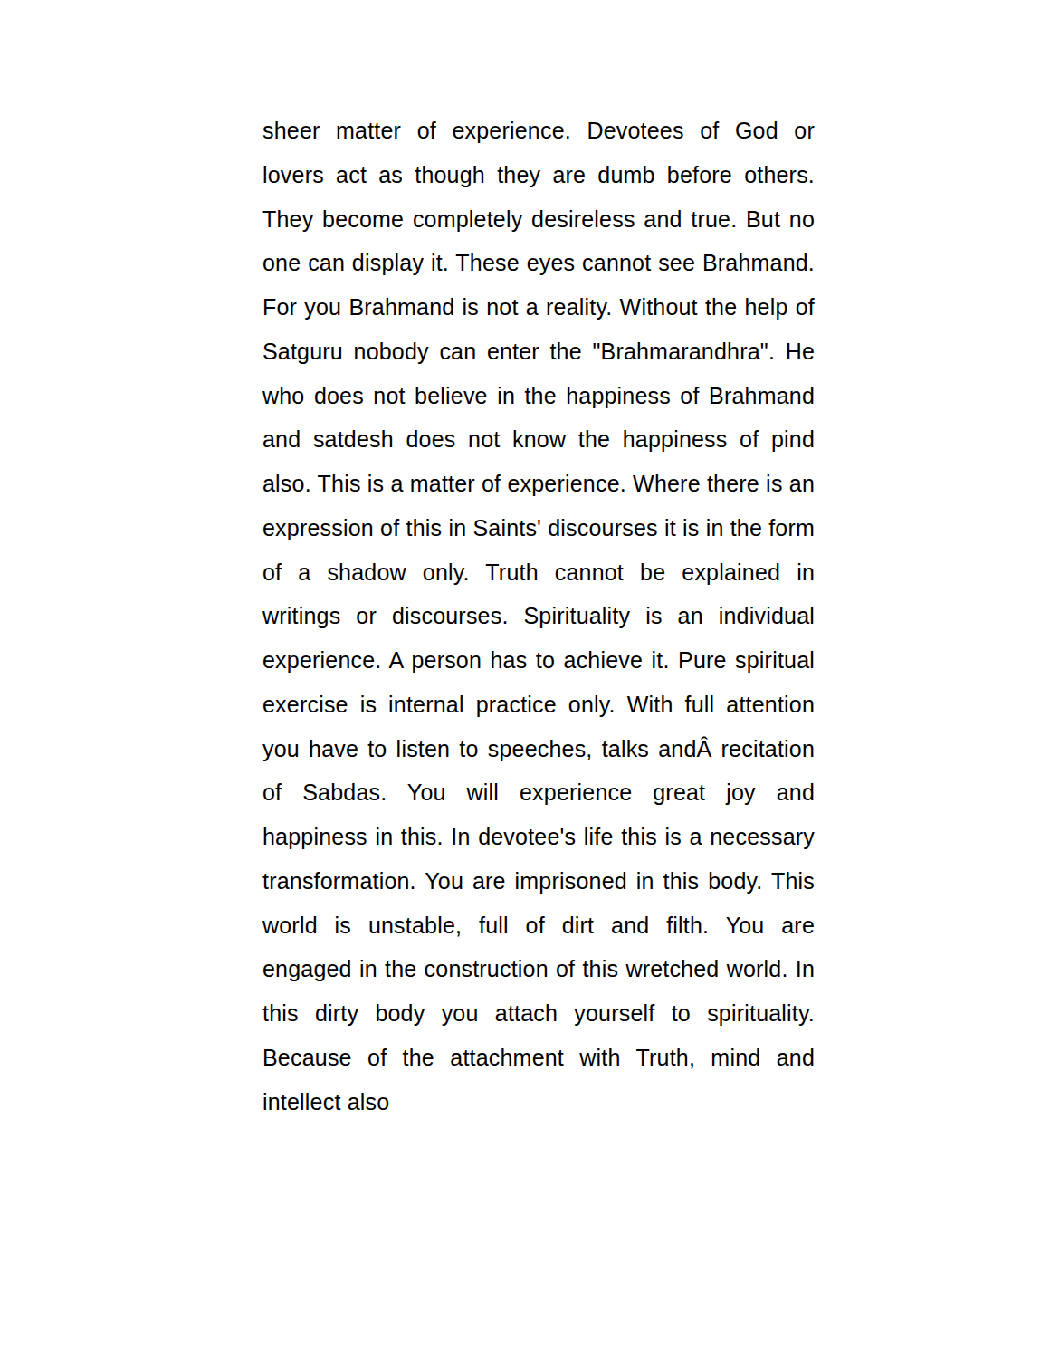sheer matter of experience. Devotees of God or lovers act as though they are dumb before others. They become completely desireless and true. But no one can display it. These eyes cannot see Brahmand. For you Brahmand is not a reality. Without the help of Satguru nobody can enter the "Brahmarandhra". He who does not believe in the happiness of Brahmand and satdesh does not know the happiness of pind also. This is a matter of experience. Where there is an expression of this in Saints' discourses it is in the form of a shadow only. Truth cannot be explained in writings or discourses. Spirituality is an individual experience. A person has to achieve it. Pure spiritual exercise is internal practice only. With full attention you have to listen to speeches, talks andÂ recitation of Sabdas. You will experience great joy and happiness in this. In devotee's life this is a necessary transformation. You are imprisoned in this body. This world is unstable, full of dirt and filth. You are engaged in the construction of this wretched world. In this dirty body you attach yourself to spirituality. Because of the attachment with Truth, mind and intellect also